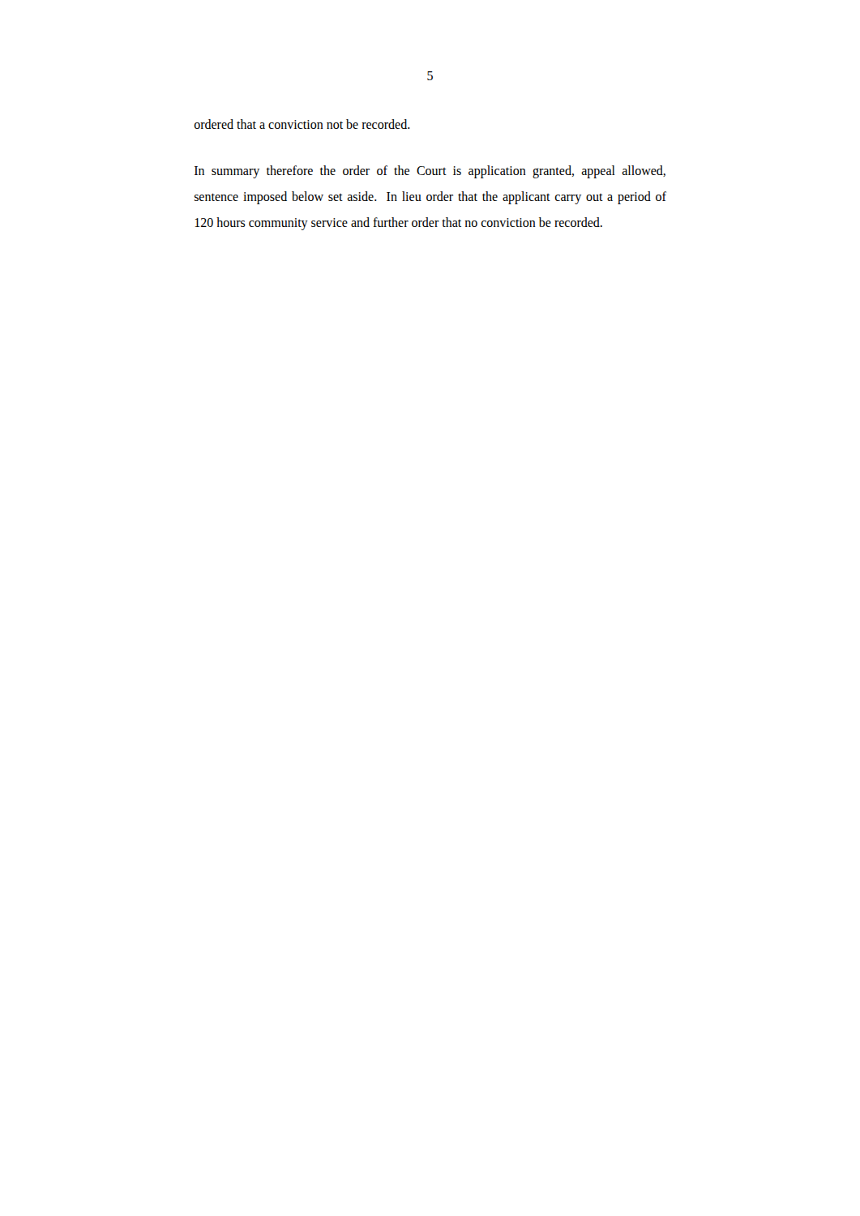5
ordered that a conviction not be recorded.
In summary therefore the order of the Court is application granted, appeal allowed, sentence imposed below set aside. In lieu order that the applicant carry out a period of 120 hours community service and further order that no conviction be recorded.